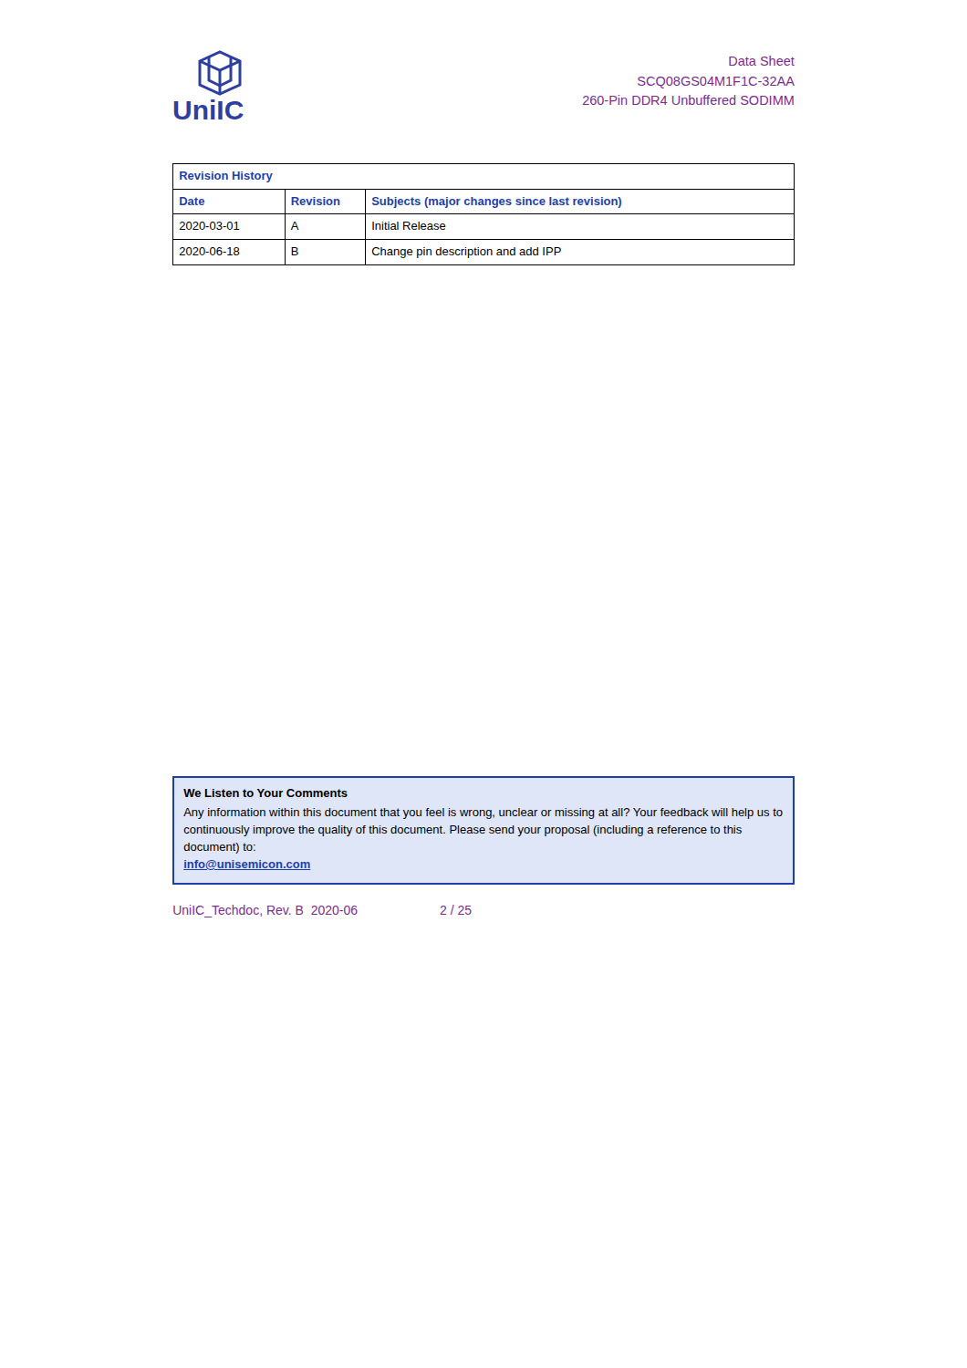UniIC
Data Sheet
SCQ08GS04M1F1C-32AA
260-Pin DDR4 Unbuffered SODIMM
| Revision History |
| Date | Revision | Subjects (major changes since last revision) |
| 2020-03-01 | A | Initial Release |
| 2020-06-18 | B | Change pin description and add IPP |
We Listen to Your Comments
Any information within this document that you feel is wrong, unclear or missing at all? Your feedback will help us to continuously improve the quality of this document. Please send your proposal (including a reference to this document) to:
info@unisemicon.com
UniIC_Techdoc, Rev. B 2020-06
2 / 25